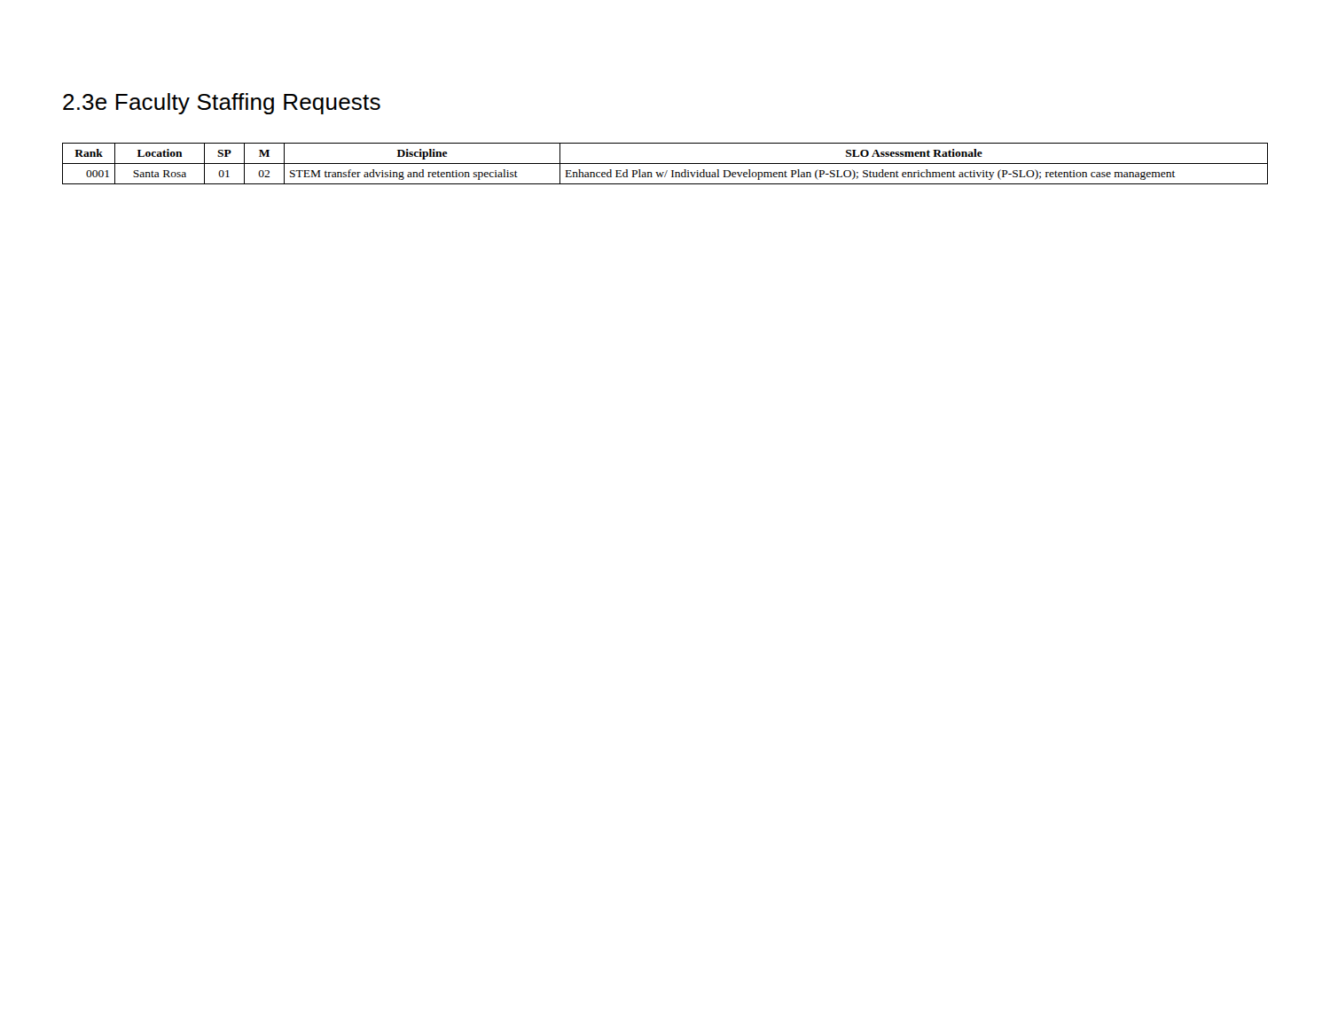2.3e Faculty Staffing Requests
| Rank | Location | SP | M | Discipline | SLO Assessment Rationale |
| --- | --- | --- | --- | --- | --- |
| 0001 | Santa Rosa | 01 | 02 | STEM transfer advising and retention specialist | Enhanced Ed Plan w/ Individual Development Plan (P-SLO); Student enrichment activity (P-SLO); retention case management |